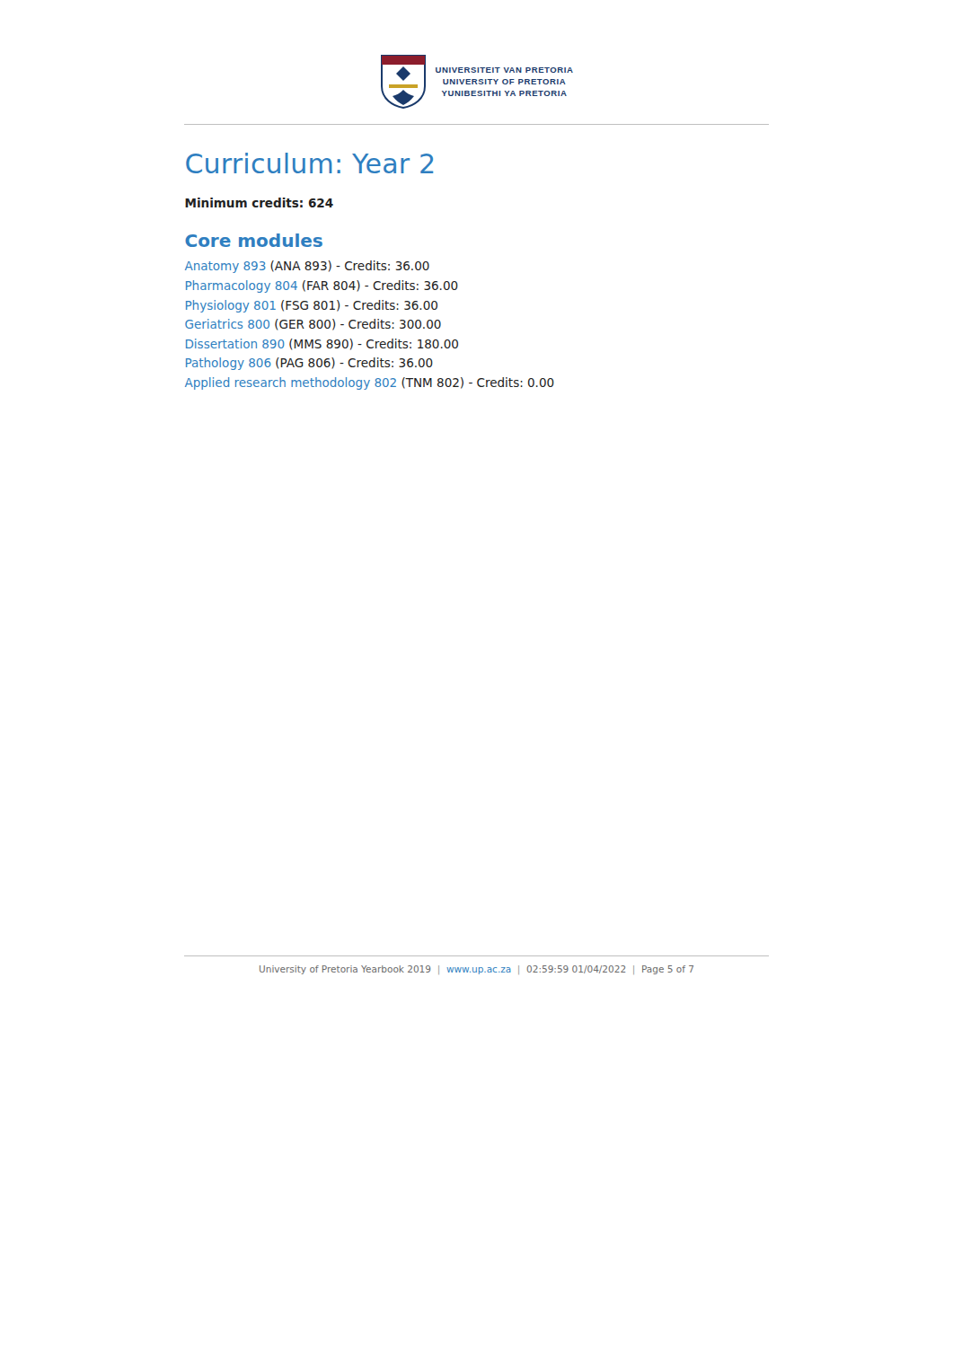Universiteit van Pretoria
University of Pretoria
Yunibesithi ya Pretoria
Curriculum: Year 2
Minimum credits: 624
Core modules
Anatomy 893 (ANA 893) - Credits: 36.00
Pharmacology 804 (FAR 804) - Credits: 36.00
Physiology 801 (FSG 801) - Credits: 36.00
Geriatrics 800 (GER 800) - Credits: 300.00
Dissertation 890 (MMS 890) - Credits: 180.00
Pathology 806 (PAG 806) - Credits: 36.00
Applied research methodology 802 (TNM 802) - Credits: 0.00
University of Pretoria Yearbook 2019 | www.up.ac.za | 02:59:59 01/04/2022 | Page 5 of 7